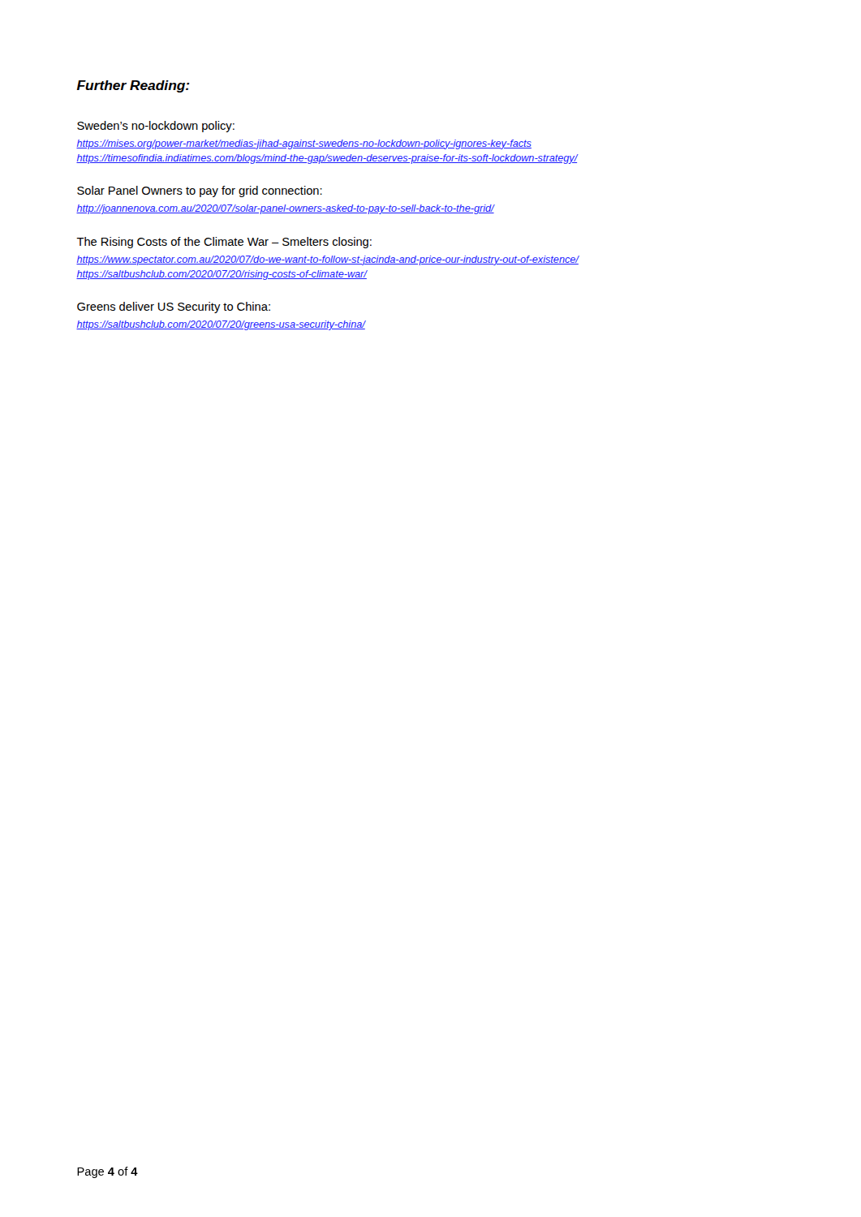Further Reading:
Sweden’s no-lockdown policy:
https://mises.org/power-market/medias-jihad-against-swedens-no-lockdown-policy-ignores-key-facts https://timesofindia.indiatimes.com/blogs/mind-the-gap/sweden-deserves-praise-for-its-soft-lockdown-strategy/
Solar Panel Owners to pay for grid connection:
http://joannenova.com.au/2020/07/solar-panel-owners-asked-to-pay-to-sell-back-to-the-grid/
The Rising Costs of the Climate War – Smelters closing:
https://www.spectator.com.au/2020/07/do-we-want-to-follow-st-jacinda-and-price-our-industry-out-of-existence/ https://saltbushclub.com/2020/07/20/rising-costs-of-climate-war/
Greens deliver US Security to China:
https://saltbushclub.com/2020/07/20/greens-usa-security-china/
Page 4 of 4